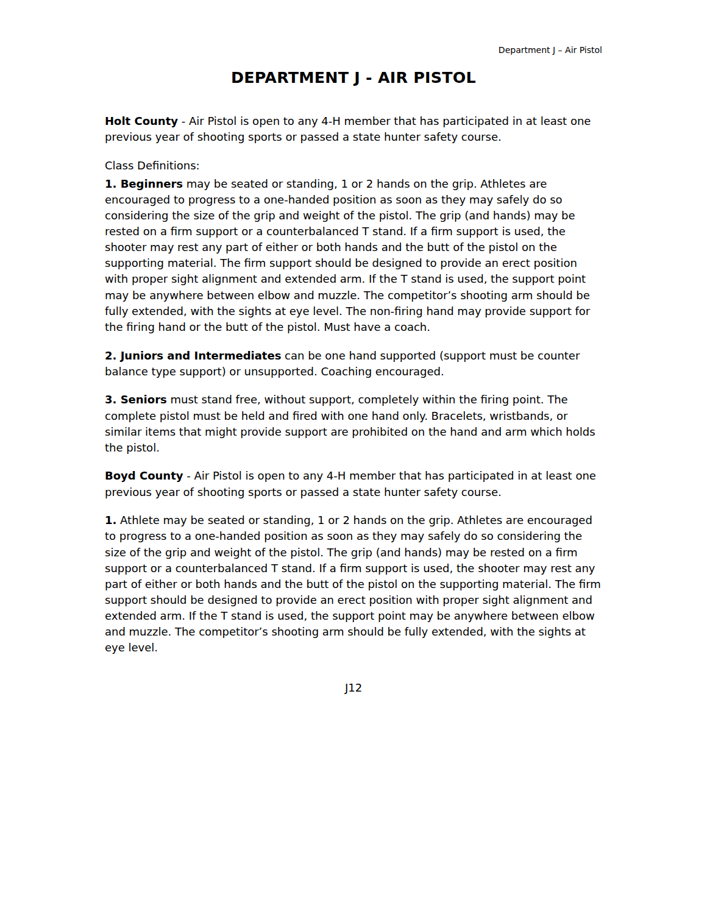Department J – Air Pistol
DEPARTMENT J - AIR PISTOL
Holt County - Air Pistol is open to any 4-H member that has participated in at least one previous year of shooting sports or passed a state hunter safety course.
Class Definitions:
1. Beginners may be seated or standing, 1 or 2 hands on the grip. Athletes are encouraged to progress to a one-handed position as soon as they may safely do so considering the size of the grip and weight of the pistol. The grip (and hands) may be rested on a firm support or a counterbalanced T stand. If a firm support is used, the shooter may rest any part of either or both hands and the butt of the pistol on the supporting material. The firm support should be designed to provide an erect position with proper sight alignment and extended arm. If the T stand is used, the support point may be anywhere between elbow and muzzle. The competitor’s shooting arm should be fully extended, with the sights at eye level. The non-firing hand may provide support for the firing hand or the butt of the pistol. Must have a coach.
2. Juniors and Intermediates can be one hand supported (support must be counter balance type support) or unsupported. Coaching encouraged.
3. Seniors must stand free, without support, completely within the firing point. The complete pistol must be held and fired with one hand only. Bracelets, wristbands, or similar items that might provide support are prohibited on the hand and arm which holds the pistol.
Boyd County - Air Pistol is open to any 4-H member that has participated in at least one previous year of shooting sports or passed a state hunter safety course.
1. Athlete may be seated or standing, 1 or 2 hands on the grip. Athletes are encouraged to progress to a one-handed position as soon as they may safely do so considering the size of the grip and weight of the pistol. The grip (and hands) may be rested on a firm support or a counterbalanced T stand. If a firm support is used, the shooter may rest any part of either or both hands and the butt of the pistol on the supporting material. The firm support should be designed to provide an erect position with proper sight alignment and extended arm. If the T stand is used, the support point may be anywhere between elbow and muzzle. The competitor’s shooting arm should be fully extended, with the sights at eye level.
J12